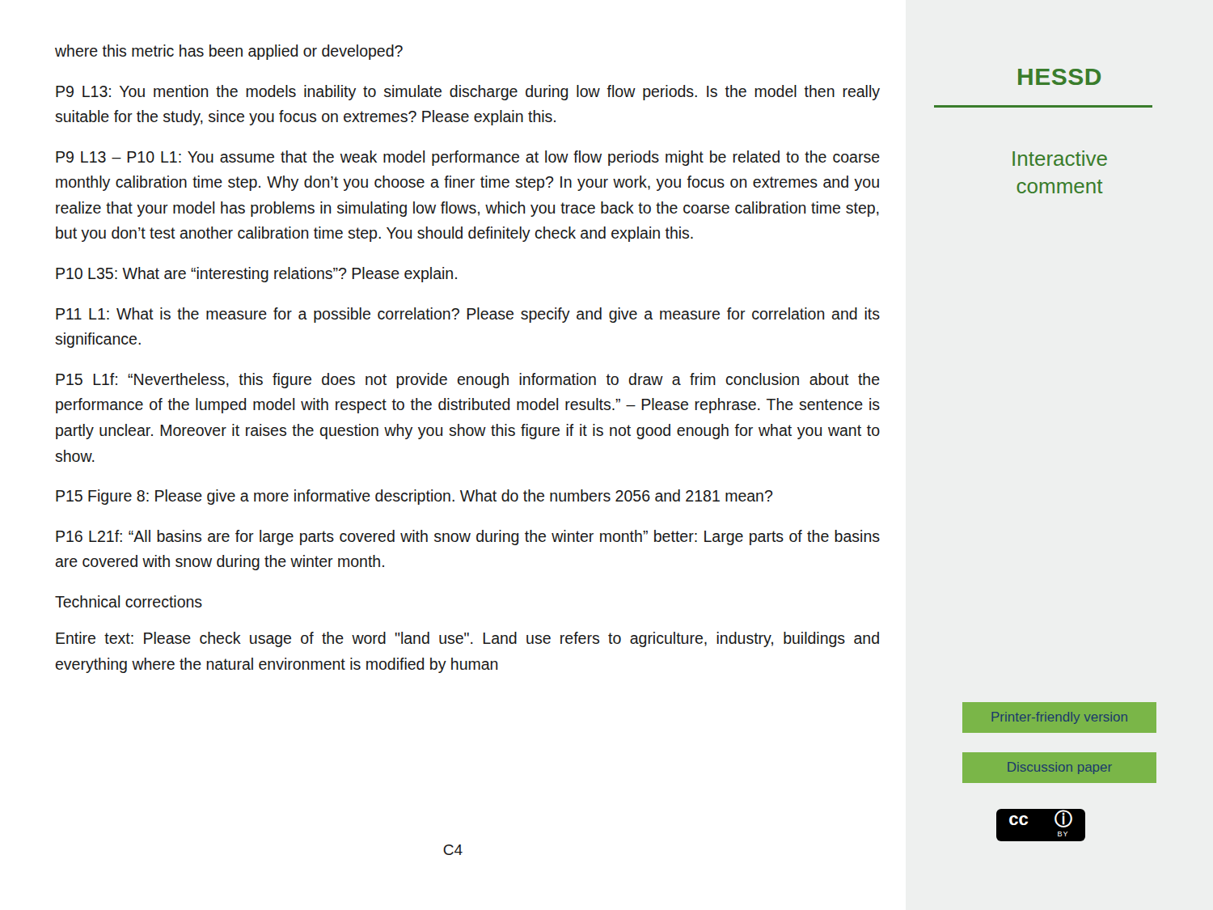HESSD
Interactive
comment
Printer-friendly version Discussion paper
cc
ⓘ
BY
where this metric has been applied or developed?
P9 L13: You mention the models inability to simulate discharge during low flow periods. Is the model then really suitable for the study, since you focus on extremes? Please explain this.
P9 L13 – P10 L1: You assume that the weak model performance at low flow periods might be related to the coarse monthly calibration time step. Why don’t you choose a finer time step? In your work, you focus on extremes and you realize that your model has problems in simulating low flows, which you trace back to the coarse calibration time step, but you don’t test another calibration time step. You should definitely check and explain this.
P10 L35: What are “interesting relations”? Please explain.
P11 L1: What is the measure for a possible correlation? Please specify and give a measure for correlation and its significance.
P15 L1f: “Nevertheless, this figure does not provide enough information to draw a frim conclusion about the performance of the lumped model with respect to the distributed model results.” – Please rephrase. The sentence is partly unclear. Moreover it raises the question why you show this figure if it is not good enough for what you want to show.
P15 Figure 8: Please give a more informative description. What do the numbers 2056 and 2181 mean?
P16 L21f: “All basins are for large parts covered with snow during the winter month” better: Large parts of the basins are covered with snow during the winter month.
Technical corrections
Entire text: Please check usage of the word "land use". Land use refers to agriculture, industry, buildings and everything where the natural environment is modified by human
C4